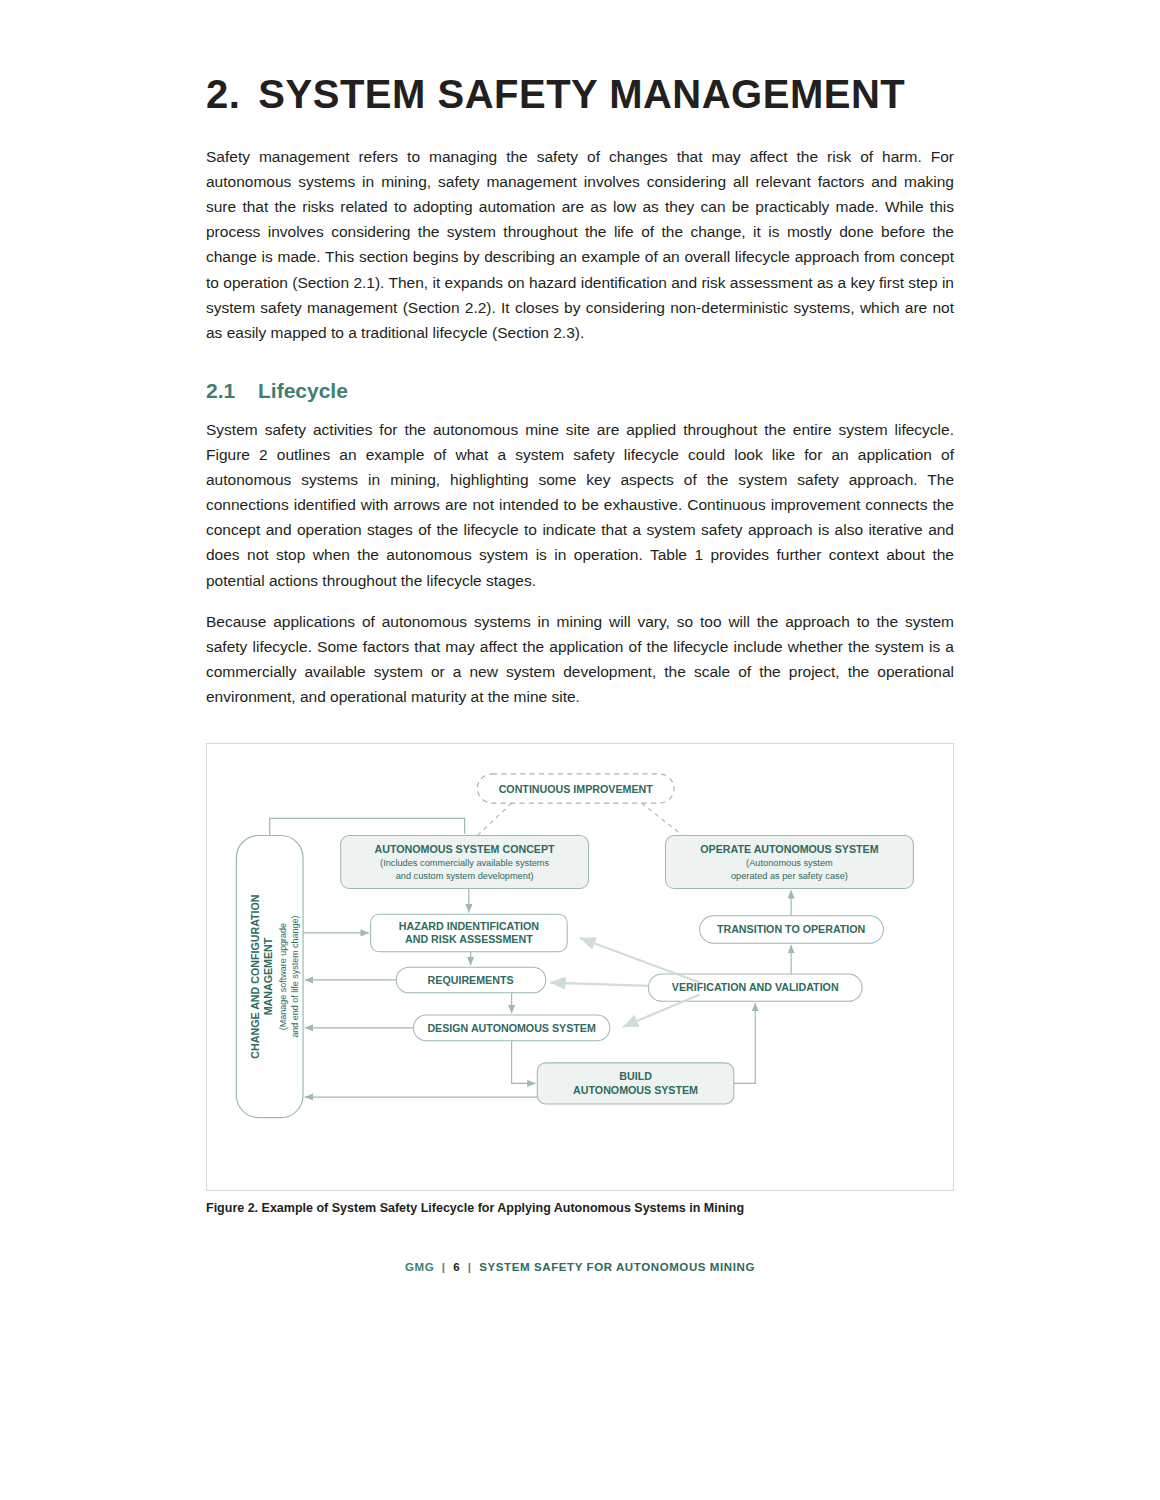2. SYSTEM SAFETY MANAGEMENT
Safety management refers to managing the safety of changes that may affect the risk of harm. For autonomous systems in mining, safety management involves considering all relevant factors and making sure that the risks related to adopting automation are as low as they can be practicably made. While this process involves considering the system throughout the life of the change, it is mostly done before the change is made. This section begins by describing an example of an overall lifecycle approach from concept to operation (Section 2.1). Then, it expands on hazard identification and risk assessment as a key first step in system safety management (Section 2.2). It closes by considering non-deterministic systems, which are not as easily mapped to a traditional lifecycle (Section 2.3).
2.1 Lifecycle
System safety activities for the autonomous mine site are applied throughout the entire system lifecycle. Figure 2 outlines an example of what a system safety lifecycle could look like for an application of autonomous systems in mining, highlighting some key aspects of the system safety approach. The connections identified with arrows are not intended to be exhaustive. Continuous improvement connects the concept and operation stages of the lifecycle to indicate that a system safety approach is also iterative and does not stop when the autonomous system is in operation. Table 1 provides further context about the potential actions throughout the lifecycle stages.
Because applications of autonomous systems in mining will vary, so too will the approach to the system safety lifecycle. Some factors that may affect the application of the lifecycle include whether the system is a commercially available system or a new system development, the scale of the project, the operational environment, and operational maturity at the mine site.
CONTINUOUS IMPROVEMENT CHANGE AND CONFIGURATION MANAGEMENT (Manage software upgrade and end of life system change) AUTONOMOUS SYSTEM CONCEPT (Includes commercially available systems and custom system development) OPERATE AUTONOMOUS SYSTEM (Autonomous system operated as per safety case) HAZARD INDENTIFICATION AND RISK ASSESSMENT TRANSITION TO OPERATION REQUIREMENTS VERIFICATION AND VALIDATION DESIGN AUTONOMOUS SYSTEM BUILD AUTONOMOUS SYSTEM
Figure 2. Example of System Safety Lifecycle for Applying Autonomous Systems in Mining
GMG | 6 | SYSTEM SAFETY FOR AUTONOMOUS MINING